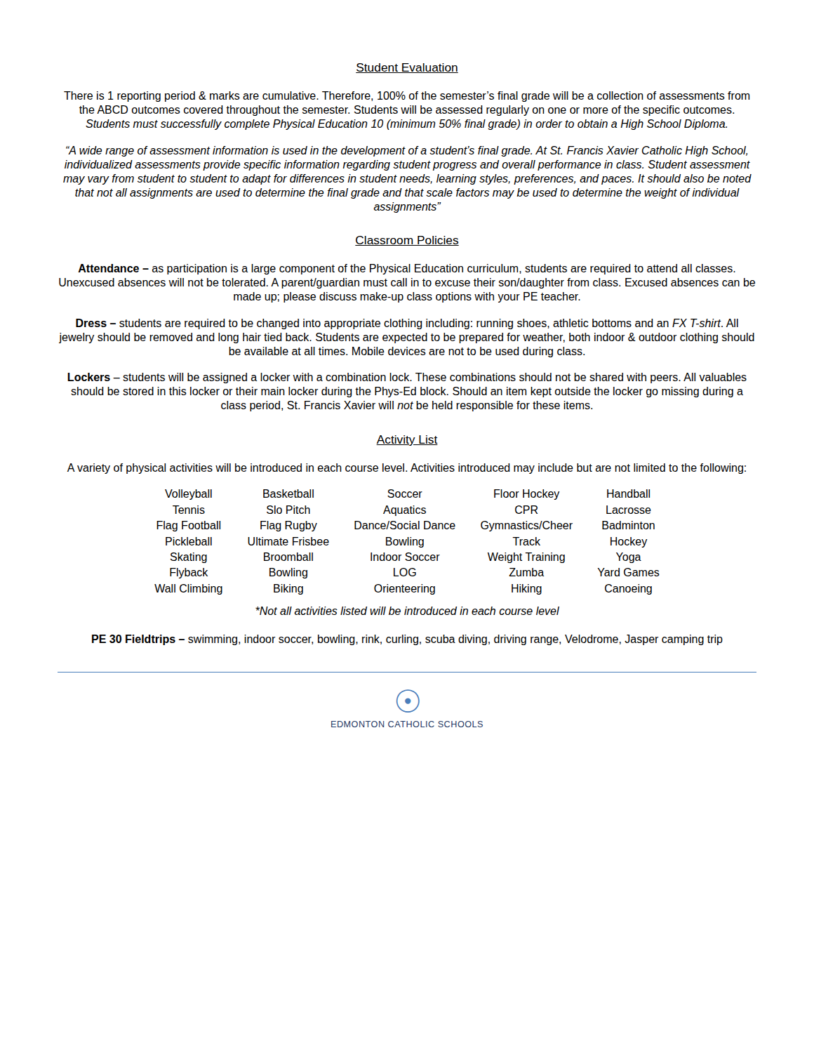Student Evaluation
There is 1 reporting period & marks are cumulative. Therefore, 100% of the semester’s final grade will be a collection of assessments from the ABCD outcomes covered throughout the semester. Students will be assessed regularly on one or more of the specific outcomes. Students must successfully complete Physical Education 10 (minimum 50% final grade) in order to obtain a High School Diploma.
“A wide range of assessment information is used in the development of a student’s final grade. At St. Francis Xavier Catholic High School, individualized assessments provide specific information regarding student progress and overall performance in class. Student assessment may vary from student to student to adapt for differences in student needs, learning styles, preferences, and paces. It should also be noted that not all assignments are used to determine the final grade and that scale factors may be used to determine the weight of individual assignments”
Classroom Policies
Attendance – as participation is a large component of the Physical Education curriculum, students are required to attend all classes. Unexcused absences will not be tolerated. A parent/guardian must call in to excuse their son/daughter from class. Excused absences can be made up; please discuss make-up class options with your PE teacher.
Dress – students are required to be changed into appropriate clothing including: running shoes, athletic bottoms and an FX T-shirt. All jewelry should be removed and long hair tied back. Students are expected to be prepared for weather, both indoor & outdoor clothing should be available at all times. Mobile devices are not to be used during class.
Lockers – students will be assigned a locker with a combination lock. These combinations should not be shared with peers. All valuables should be stored in this locker or their main locker during the Phys-Ed block. Should an item kept outside the locker go missing during a class period, St. Francis Xavier will not be held responsible for these items.
Activity List
A variety of physical activities will be introduced in each course level. Activities introduced may include but are not limited to the following:
| Volleyball | Basketball | Soccer | Floor Hockey | Handball |
| Tennis | Slo Pitch | Aquatics | CPR | Lacrosse |
| Flag Football | Flag Rugby | Dance/Social Dance | Gymnastics/Cheer | Badminton |
| Pickleball | Ultimate Frisbee | Bowling | Track | Hockey |
| Skating | Broomball | Indoor Soccer | Weight Training | Yoga |
| Flyback | Bowling | LOG | Zumba | Yard Games |
| Wall Climbing | Biking | Orienteering | Hiking | Canoeing |
*Not all activities listed will be introduced in each course level
PE 30 Fieldtrips – swimming, indoor soccer, bowling, rink, curling, scuba diving, driving range, Velodrome, Jasper camping trip
☉
EDMONTON CATHOLIC SCHOOLS